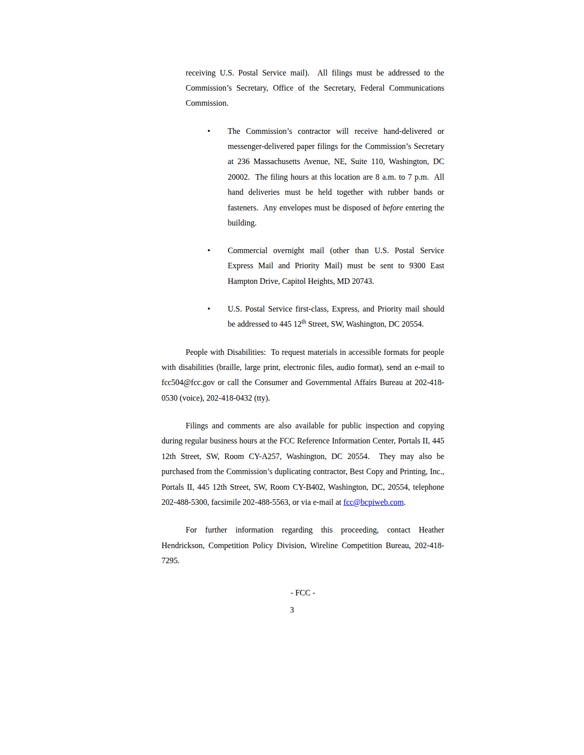receiving U.S. Postal Service mail). All filings must be addressed to the Commission’s Secretary, Office of the Secretary, Federal Communications Commission.
The Commission’s contractor will receive hand-delivered or messenger-delivered paper filings for the Commission’s Secretary at 236 Massachusetts Avenue, NE, Suite 110, Washington, DC 20002. The filing hours at this location are 8 a.m. to 7 p.m. All hand deliveries must be held together with rubber bands or fasteners. Any envelopes must be disposed of before entering the building.
Commercial overnight mail (other than U.S. Postal Service Express Mail and Priority Mail) must be sent to 9300 East Hampton Drive, Capitol Heights, MD 20743.
U.S. Postal Service first-class, Express, and Priority mail should be addressed to 445 12th Street, SW, Washington, DC 20554.
People with Disabilities: To request materials in accessible formats for people with disabilities (braille, large print, electronic files, audio format), send an e-mail to fcc504@fcc.gov or call the Consumer and Governmental Affairs Bureau at 202-418-0530 (voice), 202-418-0432 (tty).
Filings and comments are also available for public inspection and copying during regular business hours at the FCC Reference Information Center, Portals II, 445 12th Street, SW, Room CY-A257, Washington, DC 20554. They may also be purchased from the Commission’s duplicating contractor, Best Copy and Printing, Inc., Portals II, 445 12th Street, SW, Room CY-B402, Washington, DC, 20554, telephone 202-488-5300, facsimile 202-488-5563, or via e-mail at fcc@bcpiweb.com.
For further information regarding this proceeding, contact Heather Hendrickson, Competition Policy Division, Wireline Competition Bureau, 202-418-7295.
- FCC -
3